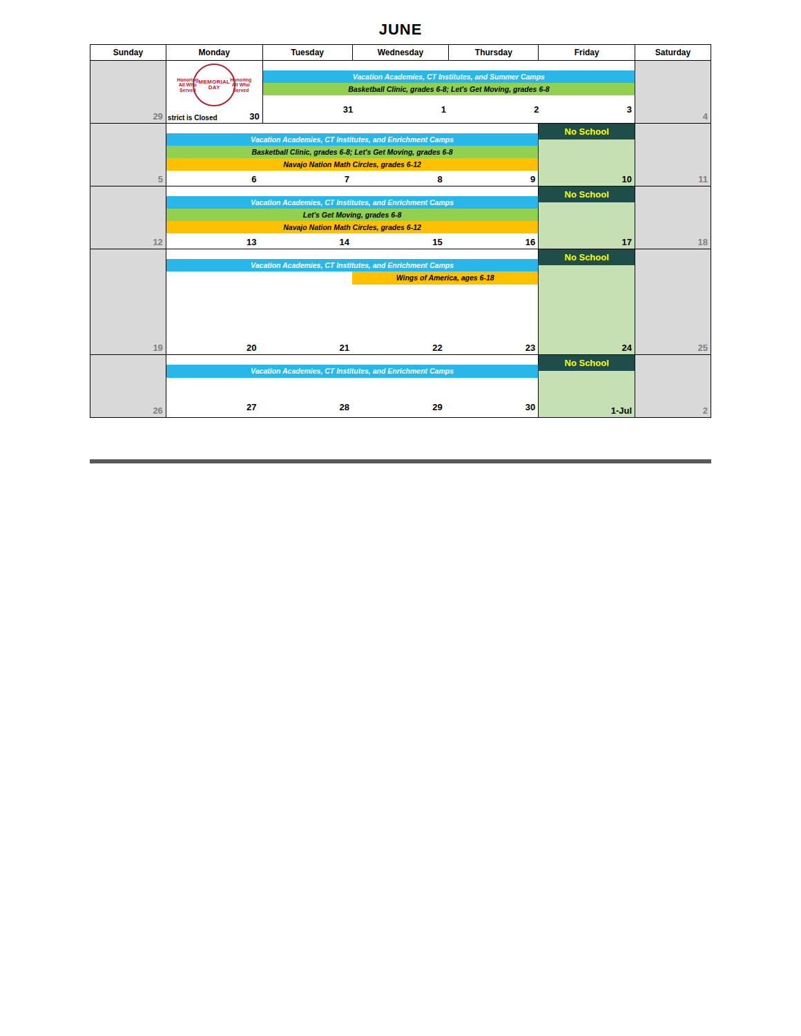JUNE
| Sunday | Monday | Tuesday | Wednesday | Thursday | Friday | Saturday |
| --- | --- | --- | --- | --- | --- | --- |
| 29 | Honoring All Who Served MEMORIAL DAY Honoring All Who Served strict is Closed 30 | Vacation Academies, CT Institutes, and Summer Camps Basketball Clinic, grades 6-8; Let's Get Moving, grades 6-8 / 31 / 1 / 2 / 3 / | 4 |
| 5 | Vacation Academies, CT Institutes, and Enrichment Camps Basketball Clinic, grades 6-8; Let's Get Moving, grades 6-8 Navajo Nation Math Circles, grades 6-12 / 6 / 7 / 8 / 9 / | No School 10 | 11 |
| 12 | Vacation Academies, CT Institutes, and Enrichment Camps Let's Get Moving, grades 6-8 Navajo Nation Math Circles, grades 6-12 / 13 / 14 / 15 / 16 / | No School 17 | 18 |
| 19 | Vacation Academies, CT Institutes, and Enrichment Camps / / / Wings of America, ages 6-18 / / 20 / 21 / 22 / 23 / | No School 24 | 25 |
| 26 | Vacation Academies, CT Institutes, and Enrichment Camps / 27 / 28 / 29 / 30 / | No School 1-Jul | 2 |